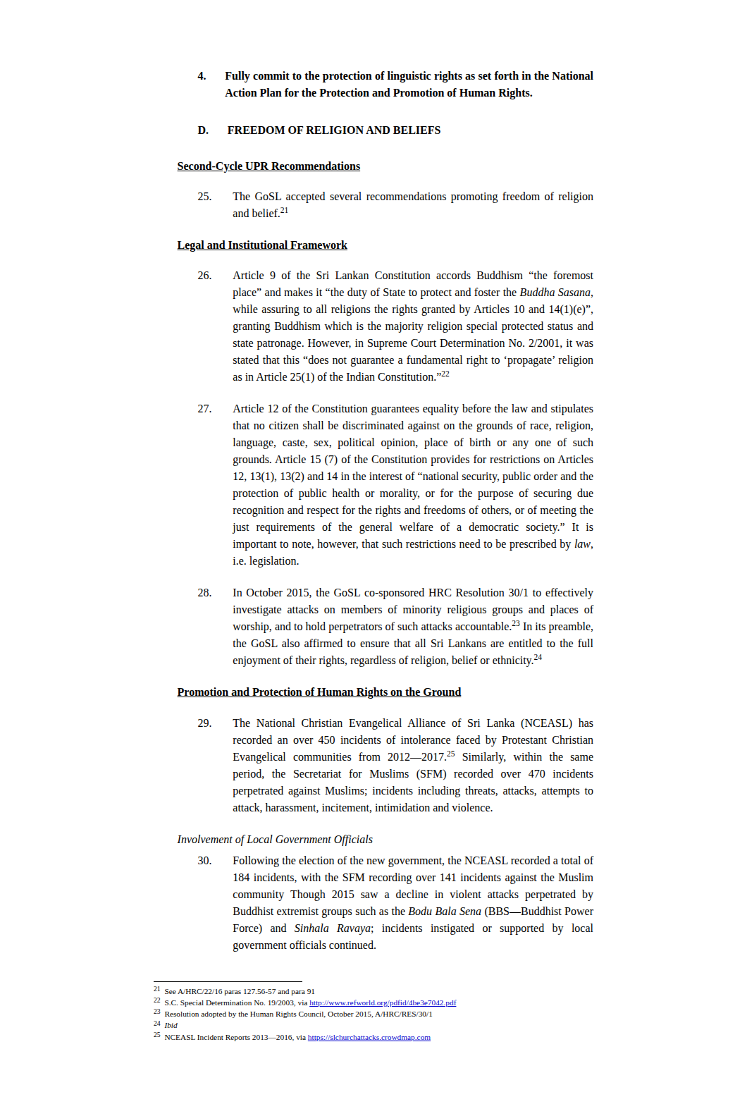4. Fully commit to the protection of linguistic rights as set forth in the National Action Plan for the Protection and Promotion of Human Rights.
D. FREEDOM OF RELIGION AND BELIEFS
Second-Cycle UPR Recommendations
25. The GoSL accepted several recommendations promoting freedom of religion and belief.21
Legal and Institutional Framework
26. Article 9 of the Sri Lankan Constitution accords Buddhism “the foremost place” and makes it “the duty of State to protect and foster the Buddha Sasana, while assuring to all religions the rights granted by Articles 10 and 14(1)(e)”, granting Buddhism which is the majority religion special protected status and state patronage. However, in Supreme Court Determination No. 2/2001, it was stated that this “does not guarantee a fundamental right to ‘propagate’ religion as in Article 25(1) of the Indian Constitution.”22
27. Article 12 of the Constitution guarantees equality before the law and stipulates that no citizen shall be discriminated against on the grounds of race, religion, language, caste, sex, political opinion, place of birth or any one of such grounds. Article 15 (7) of the Constitution provides for restrictions on Articles 12, 13(1), 13(2) and 14 in the interest of “national security, public order and the protection of public health or morality, or for the purpose of securing due recognition and respect for the rights and freedoms of others, or of meeting the just requirements of the general welfare of a democratic society.” It is important to note, however, that such restrictions need to be prescribed by law, i.e. legislation.
28. In October 2015, the GoSL co-sponsored HRC Resolution 30/1 to effectively investigate attacks on members of minority religious groups and places of worship, and to hold perpetrators of such attacks accountable.23 In its preamble, the GoSL also affirmed to ensure that all Sri Lankans are entitled to the full enjoyment of their rights, regardless of religion, belief or ethnicity.24
Promotion and Protection of Human Rights on the Ground
29. The National Christian Evangelical Alliance of Sri Lanka (NCEASL) has recorded an over 450 incidents of intolerance faced by Protestant Christian Evangelical communities from 2012—2017.25 Similarly, within the same period, the Secretariat for Muslims (SFM) recorded over 470 incidents perpetrated against Muslims; incidents including threats, attacks, attempts to attack, harassment, incitement, intimidation and violence.
Involvement of Local Government Officials
30. Following the election of the new government, the NCEASL recorded a total of 184 incidents, with the SFM recording over 141 incidents against the Muslim community Though 2015 saw a decline in violent attacks perpetrated by Buddhist extremist groups such as the Bodu Bala Sena (BBS—Buddhist Power Force) and Sinhala Ravaya; incidents instigated or supported by local government officials continued.
21 See A/HRC/22/16 paras 127.56-57 and para 91
22 S.C. Special Determination No. 19/2003, via http://www.refworld.org/pdfid/4be3e7042.pdf
23 Resolution adopted by the Human Rights Council, October 2015, A/HRC/RES/30/1
24 Ibid
25 NCEASL Incident Reports 2013—2016, via https://slchurchattacks.crowdmap.com